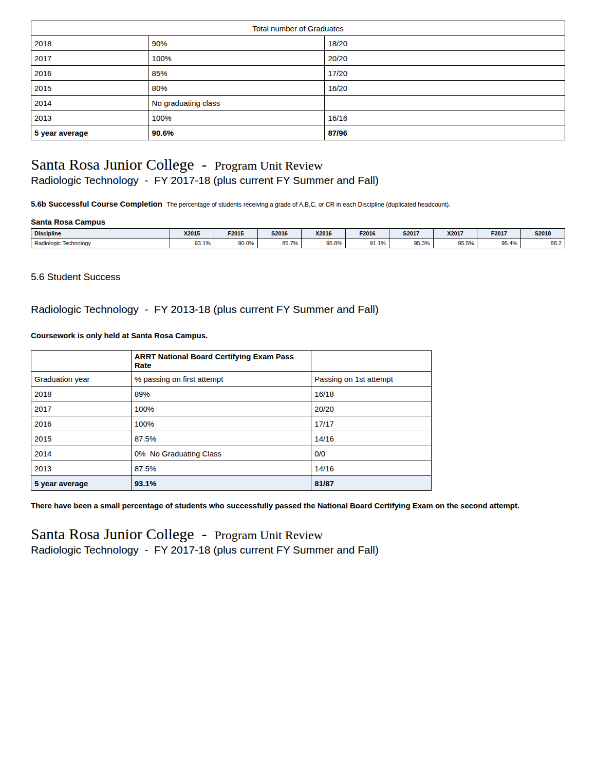| Total number of Graduates |
| 2018 | 90% | 18/20 |
| 2017 | 100% | 20/20 |
| 2016 | 85% | 17/20 |
| 2015 | 80% | 16/20 |
| 2014 | No graduating class | |
| 2013 | 100% | 16/16 |
| 5 year average | 90.6% | 87/96 |
Santa Rosa Junior College - Program Unit Review
Radiologic Technology - FY 2017-18 (plus current FY Summer and Fall)
5.6b Successful Course Completion The percentage of students receiving a grade of A,B,C, or CR in each Discipline (duplicated headcount).
Santa Rosa Campus
| Discipline | X2015 | F2015 | S2016 | X2016 | F2016 | S2017 | X2017 | F2017 | S2018 |
| --- | --- | --- | --- | --- | --- | --- | --- | --- | --- |
| Radiologic Technology | 93.1% | 90.0% | 85.7% | 95.8% | 91.1% | 95.3% | 95.5% | 95.4% | 88.2 |
5.6 Student Success
Radiologic Technology - FY 2013-18 (plus current FY Summer and Fall)
Coursework is only held at Santa Rosa Campus.
| | ARRT National Board Certifying Exam Pass Rate | |
| Graduation year | % passing on first attempt | Passing on 1st attempt |
| 2018 | 89% | 16/18 |
| 2017 | 100% | 20/20 |
| 2016 | 100% | 17/17 |
| 2015 | 87.5% | 14/16 |
| 2014 | 0% No Graduating Class | 0/0 |
| 2013 | 87.5% | 14/16 |
| 5 year average | 93.1% | 81/87 |
There have been a small percentage of students who successfully passed the National Board Certifying Exam on the second attempt.
Santa Rosa Junior College - Program Unit Review
Radiologic Technology - FY 2017-18 (plus current FY Summer and Fall)